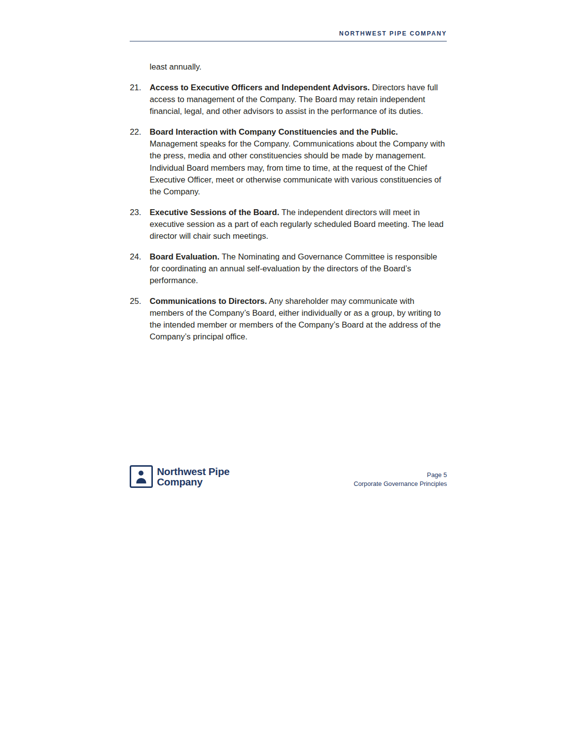Northwest Pipe Company
least annually.
21. Access to Executive Officers and Independent Advisors. Directors have full access to management of the Company. The Board may retain independent financial, legal, and other advisors to assist in the performance of its duties.
22. Board Interaction with Company Constituencies and the Public. Management speaks for the Company. Communications about the Company with the press, media and other constituencies should be made by management. Individual Board members may, from time to time, at the request of the Chief Executive Officer, meet or otherwise communicate with various constituencies of the Company.
23. Executive Sessions of the Board. The independent directors will meet in executive session as a part of each regularly scheduled Board meeting. The lead director will chair such meetings.
24. Board Evaluation. The Nominating and Governance Committee is responsible for coordinating an annual self-evaluation by the directors of the Board’s performance.
25. Communications to Directors. Any shareholder may communicate with members of the Company’s Board, either individually or as a group, by writing to the intended member or members of the Company’s Board at the address of the Company’s principal office.
Northwest Pipe
Company
Page 5
Corporate Governance Principles